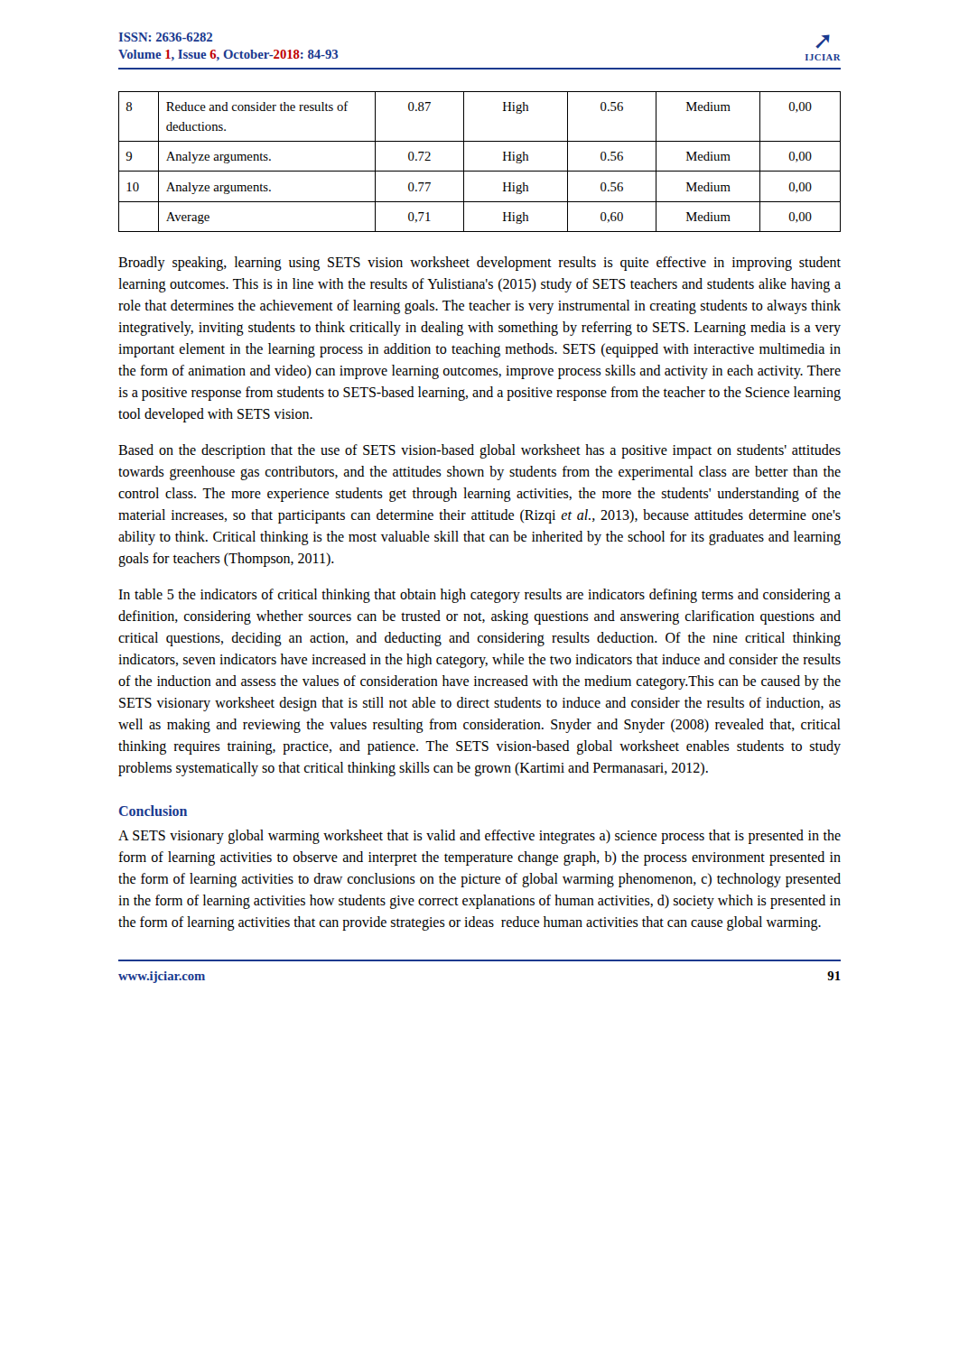ISSN: 2636-6282
Volume 1, Issue 6, October-2018: 84-93
➚ IJCIAR
| 8 | Reduce and consider the results of deductions. | 0.87 | High | 0.56 | Medium | 0,00 |
| 9 | Analyze arguments. | 0.72 | High | 0.56 | Medium | 0,00 |
| 10 | Analyze arguments. | 0.77 | High | 0.56 | Medium | 0,00 |
| | Average | 0,71 | High | 0,60 | Medium | 0,00 |
Broadly speaking, learning using SETS vision worksheet development results is quite effective in improving student learning outcomes. This is in line with the results of Yulistiana's (2015) study of SETS teachers and students alike having a role that determines the achievement of learning goals. The teacher is very instrumental in creating students to always think integratively, inviting students to think critically in dealing with something by referring to SETS. Learning media is a very important element in the learning process in addition to teaching methods. SETS (equipped with interactive multimedia in the form of animation and video) can improve learning outcomes, improve process skills and activity in each activity. There is a positive response from students to SETS-based learning, and a positive response from the teacher to the Science learning tool developed with SETS vision.
Based on the description that the use of SETS vision-based global worksheet has a positive impact on students' attitudes towards greenhouse gas contributors, and the attitudes shown by students from the experimental class are better than the control class. The more experience students get through learning activities, the more the students' understanding of the material increases, so that participants can determine their attitude (Rizqi et al., 2013), because attitudes determine one's ability to think. Critical thinking is the most valuable skill that can be inherited by the school for its graduates and learning goals for teachers (Thompson, 2011).
In table 5 the indicators of critical thinking that obtain high category results are indicators defining terms and considering a definition, considering whether sources can be trusted or not, asking questions and answering clarification questions and critical questions, deciding an action, and deducting and considering results deduction. Of the nine critical thinking indicators, seven indicators have increased in the high category, while the two indicators that induce and consider the results of the induction and assess the values of consideration have increased with the medium category.This can be caused by the SETS visionary worksheet design that is still not able to direct students to induce and consider the results of induction, as well as making and reviewing the values resulting from consideration. Snyder and Snyder (2008) revealed that, critical thinking requires training, practice, and patience. The SETS vision-based global worksheet enables students to study problems systematically so that critical thinking skills can be grown (Kartimi and Permanasari, 2012).
Conclusion
A SETS visionary global warming worksheet that is valid and effective integrates a) science process that is presented in the form of learning activities to observe and interpret the temperature change graph, b) the process environment presented in the form of learning activities to draw conclusions on the picture of global warming phenomenon, c) technology presented in the form of learning activities how students give correct explanations of human activities, d) society which is presented in the form of learning activities that can provide strategies or ideas reduce human activities that can cause global warming.
www.ijciar.com 91